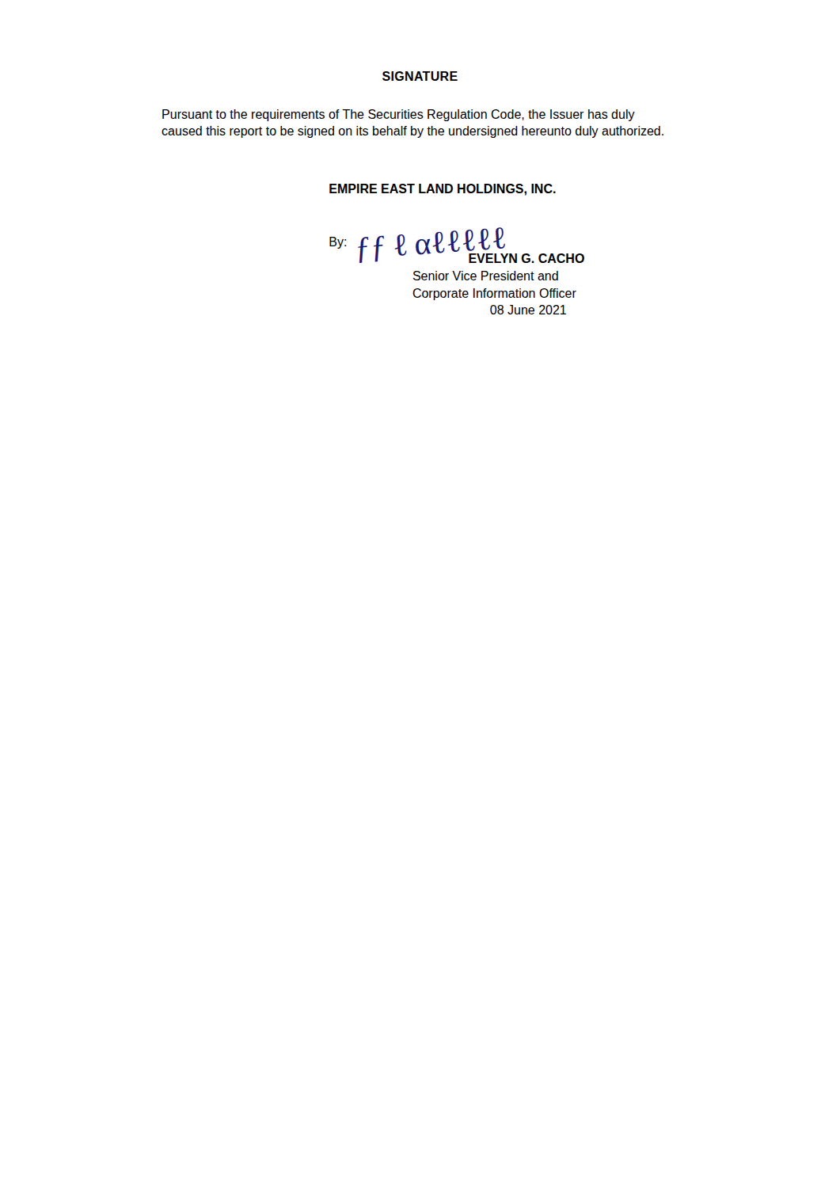SIGNATURE
Pursuant to the requirements of The Securities Regulation Code, the Issuer has duly caused this report to be signed on its behalf by the undersigned hereunto duly authorized.
EMPIRE EAST LAND HOLDINGS, INC.
By: ƒƒ ℓ αℓℓℓℓℓ
EVELYN G. CACHO
Senior Vice President and
Corporate Information Officer
08 June 2021